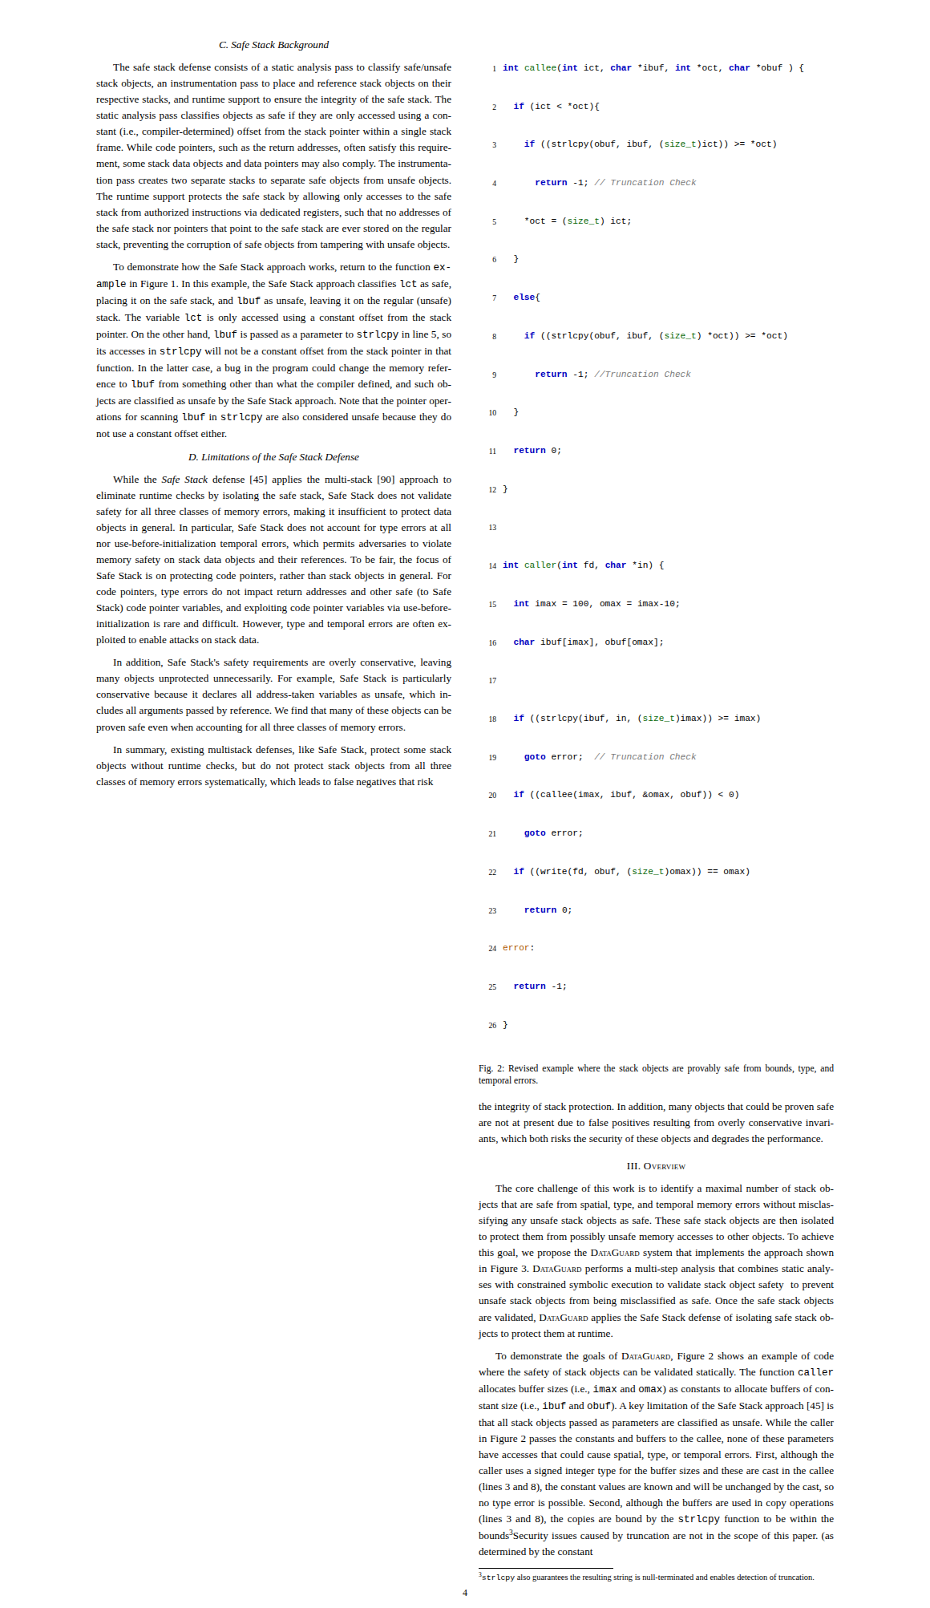C. Safe Stack Background
The safe stack defense consists of a static analysis pass to classify safe/unsafe stack objects, an instrumentation pass to place and reference stack objects on their respective stacks, and runtime support to ensure the integrity of the safe stack. The static analysis pass classifies objects as safe if they are only accessed using a constant (i.e., compiler-determined) offset from the stack pointer within a single stack frame. While code pointers, such as the return addresses, often satisfy this requirement, some stack data objects and data pointers may also comply. The instrumentation pass creates two separate stacks to separate safe objects from unsafe objects. The runtime support protects the safe stack by allowing only accesses to the safe stack from authorized instructions via dedicated registers, such that no addresses of the safe stack nor pointers that point to the safe stack are ever stored on the regular stack, preventing the corruption of safe objects from tampering with unsafe objects.
To demonstrate how the Safe Stack approach works, return to the function example in Figure 1. In this example, the Safe Stack approach classifies lct as safe, placing it on the safe stack, and lbuf as unsafe, leaving it on the regular (unsafe) stack. The variable lct is only accessed using a constant offset from the stack pointer. On the other hand, lbuf is passed as a parameter to strlcpy in line 5, so its accesses in strlcpy will not be a constant offset from the stack pointer in that function. In the latter case, a bug in the program could change the memory reference to lbuf from something other than what the compiler defined, and such objects are classified as unsafe by the Safe Stack approach. Note that the pointer operations for scanning lbuf in strlcpy are also considered unsafe because they do not use a constant offset either.
D. Limitations of the Safe Stack Defense
While the Safe Stack defense [45] applies the multi-stack [90] approach to eliminate runtime checks by isolating the safe stack, Safe Stack does not validate safety for all three classes of memory errors, making it insufficient to protect data objects in general. In particular, Safe Stack does not account for type errors at all nor use-before-initialization temporal errors, which permits adversaries to violate memory safety on stack data objects and their references. To be fair, the focus of Safe Stack is on protecting code pointers, rather than stack objects in general. For code pointers, type errors do not impact return addresses and other safe (to Safe Stack) code pointer variables, and exploiting code pointer variables via use-before-initialization is rare and difficult. However, type and temporal errors are often exploited to enable attacks on stack data.
In addition, Safe Stack's safety requirements are overly conservative, leaving many objects unprotected unnecessarily. For example, Safe Stack is particularly conservative because it declares all address-taken variables as unsafe, which includes all arguments passed by reference. We find that many of these objects can be proven safe even when accounting for all three classes of memory errors.
In summary, existing multistack defenses, like Safe Stack, protect some stack objects without runtime checks, but do not protect stack objects from all three classes of memory errors systematically, which leads to false negatives that risk
1
int callee(int ict, char *ibuf, int *oct, char *obuf ) {
2
if (ict < *oct){
3
if ((strlcpy(obuf, ibuf, (size_t)ict)) >= *oct)
4
return -1; // Truncation Check
5
*oct = (size_t) ict;
6
}
7
else{
8
if ((strlcpy(obuf, ibuf, (size_t) *oct)) >= *oct)
9
return -1; //Truncation Check
10
}
11
return 0;
12
}
13
14
int caller(int fd, char *in) {
15
int imax = 100, omax = imax-10;
16
char ibuf[imax], obuf[omax];
17
18
if ((strlcpy(ibuf, in, (size_t)imax)) >= imax)
19
goto error; // Truncation Check
20
if ((callee(imax, ibuf, &omax, obuf)) < 0)
21
goto error;
22
if ((write(fd, obuf, (size_t)omax)) == omax)
23
return 0;
24
error:
25
return -1;
26
}
Fig. 2: Revised example where the stack objects are provably safe from bounds, type, and temporal errors.
the integrity of stack protection. In addition, many objects that could be proven safe are not at present due to false positives resulting from overly conservative invariants, which both risks the security of these objects and degrades the performance.
III. Overview
The core challenge of this work is to identify a maximal number of stack objects that are safe from spatial, type, and temporal memory errors without misclassifying any unsafe stack objects as safe. These safe stack objects are then isolated to protect them from possibly unsafe memory accesses to other objects. To achieve this goal, we propose the DataGuard system that implements the approach shown in Figure 3. DataGuard performs a multi-step analysis that combines static analyses with constrained symbolic execution to validate stack object safety to prevent unsafe stack objects from being misclassified as safe. Once the safe stack objects are validated, DataGuard applies the Safe Stack defense of isolating safe stack objects to protect them at runtime.
To demonstrate the goals of DataGuard, Figure 2 shows an example of code where the safety of stack objects can be validated statically. The function caller allocates buffer sizes (i.e., imax and omax) as constants to allocate buffers of constant size (i.e., ibuf and obuf). A key limitation of the Safe Stack approach [45] is that all stack objects passed as parameters are classified as unsafe. While the caller in Figure 2 passes the constants and buffers to the callee, none of these parameters have accesses that could cause spatial, type, or temporal errors. First, although the caller uses a signed integer type for the buffer sizes and these are cast in the callee (lines 3 and 8), the constant values are known and will be unchanged by the cast, so no type error is possible. Second, although the buffers are used in copy operations (lines 3 and 8), the copies are bound by the strlcpy function to be within the bounds3Security issues caused by truncation are not in the scope of this paper. (as determined by the constant
3strlcpy also guarantees the resulting string is null-terminated and enables detection of truncation.
4